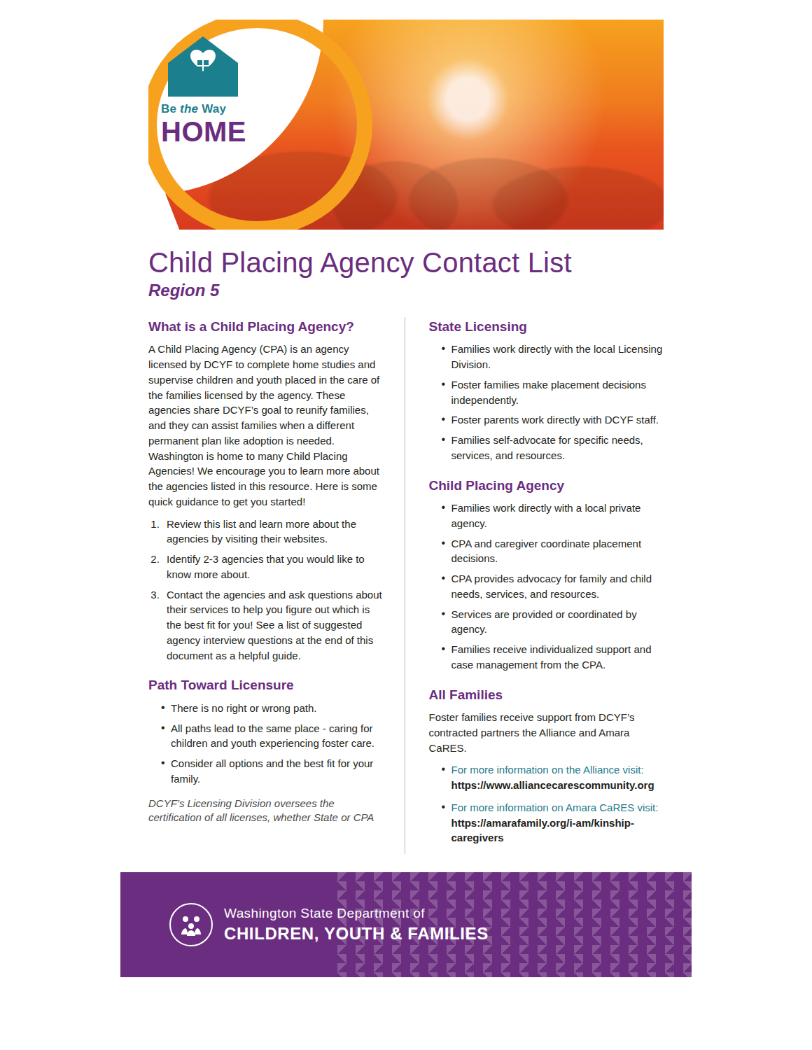Be the Way
HOME
Child Placing Agency Contact List
Region 5
What is a Child Placing Agency?
A Child Placing Agency (CPA) is an agency licensed by DCYF to complete home studies and supervise children and youth placed in the care of the families licensed by the agency. These agencies share DCYF’s goal to reunify families, and they can assist families when a different permanent plan like adoption is needed. Washington is home to many Child Placing Agencies! We encourage you to learn more about the agencies listed in this resource. Here is some quick guidance to get you started!
Review this list and learn more about the agencies by visiting their websites.
Identify 2-3 agencies that you would like to know more about.
Contact the agencies and ask questions about their services to help you figure out which is the best fit for you! See a list of suggested agency interview questions at the end of this document as a helpful guide.
Path Toward Licensure
There is no right or wrong path.
All paths lead to the same place - caring for children and youth experiencing foster care.
Consider all options and the best fit for your family.
DCYF’s Licensing Division oversees the certification of all licenses, whether State or CPA
State Licensing
Families work directly with the local Licensing Division.
Foster families make placement decisions independently.
Foster parents work directly with DCYF staff.
Families self-advocate for specific needs, services, and resources.
Child Placing Agency
Families work directly with a local private agency.
CPA and caregiver coordinate placement decisions.
CPA provides advocacy for family and child needs, services, and resources.
Services are provided or coordinated by agency.
Families receive individualized support and case management from the CPA.
All Families
Foster families receive support from DCYF’s contracted partners the Alliance and Amara CaRES.
For more information on the Alliance visit:
https://www.alliancecarescommunity.org
For more information on Amara CaRES visit:
https://amarafamily.org/i-am/kinship-caregivers
Washington State Department of
CHILDREN, YOUTH & FAMILIES